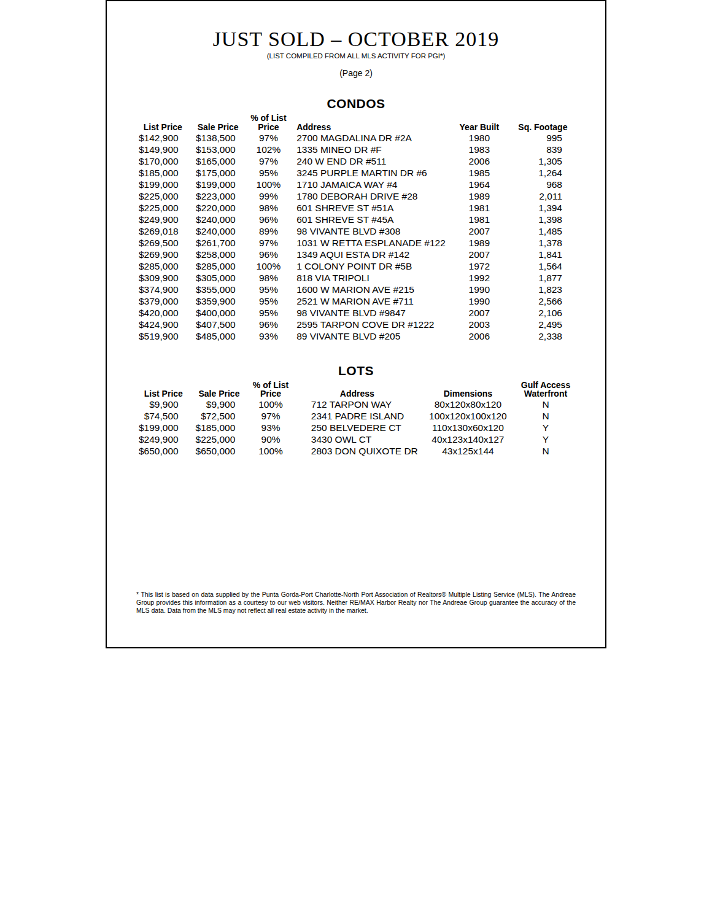JUST SOLD – OCTOBER 2019
(LIST COMPILED FROM ALL MLS ACTIVITY FOR PGI*)
(Page 2)
CONDOS
| List Price | Sale Price | % of List Price | Address | Year Built | Sq. Footage |
| --- | --- | --- | --- | --- | --- |
| $142,900 | $138,500 | 97% | 2700 MAGDALINA DR #2A | 1980 | 995 |
| $149,900 | $153,000 | 102% | 1335 MINEO DR #F | 1983 | 839 |
| $170,000 | $165,000 | 97% | 240 W END DR #511 | 2006 | 1,305 |
| $185,000 | $175,000 | 95% | 3245 PURPLE MARTIN DR #6 | 1985 | 1,264 |
| $199,000 | $199,000 | 100% | 1710 JAMAICA WAY #4 | 1964 | 968 |
| $225,000 | $223,000 | 99% | 1780 DEBORAH DRIVE #28 | 1989 | 2,011 |
| $225,000 | $220,000 | 98% | 601 SHREVE ST #51A | 1981 | 1,394 |
| $249,900 | $240,000 | 96% | 601 SHREVE ST #45A | 1981 | 1,398 |
| $269,018 | $240,000 | 89% | 98 VIVANTE BLVD #308 | 2007 | 1,485 |
| $269,500 | $261,700 | 97% | 1031 W RETTA ESPLANADE #122 | 1989 | 1,378 |
| $269,900 | $258,000 | 96% | 1349 AQUI ESTA DR #142 | 2007 | 1,841 |
| $285,000 | $285,000 | 100% | 1 COLONY POINT DR #5B | 1972 | 1,564 |
| $309,900 | $305,000 | 98% | 818 VIA TRIPOLI | 1992 | 1,877 |
| $374,900 | $355,000 | 95% | 1600 W MARION AVE #215 | 1990 | 1,823 |
| $379,000 | $359,900 | 95% | 2521 W MARION AVE #711 | 1990 | 2,566 |
| $420,000 | $400,000 | 95% | 98 VIVANTE BLVD #9847 | 2007 | 2,106 |
| $424,900 | $407,500 | 96% | 2595 TARPON COVE DR #1222 | 2003 | 2,495 |
| $519,900 | $485,000 | 93% | 89 VIVANTE BLVD #205 | 2006 | 2,338 |
LOTS
| List Price | Sale Price | % of List Price | Address | Dimensions | Gulf Access Waterfront |
| --- | --- | --- | --- | --- | --- |
| $9,900 | $9,900 | 100% | 712 TARPON WAY | 80x120x80x120 | N |
| $74,500 | $72,500 | 97% | 2341 PADRE ISLAND | 100x120x100x120 | N |
| $199,000 | $185,000 | 93% | 250 BELVEDERE CT | 110x130x60x120 | Y |
| $249,900 | $225,000 | 90% | 3430 OWL CT | 40x123x140x127 | Y |
| $650,000 | $650,000 | 100% | 2803 DON QUIXOTE DR | 43x125x144 | N |
* This list is based on data supplied by the Punta Gorda-Port Charlotte-North Port Association of Realtors® Multiple Listing Service (MLS). The Andreae Group provides this information as a courtesy to our web visitors. Neither RE/MAX Harbor Realty nor The Andreae Group guarantee the accuracy of the MLS data. Data from the MLS may not reflect all real estate activity in the market.